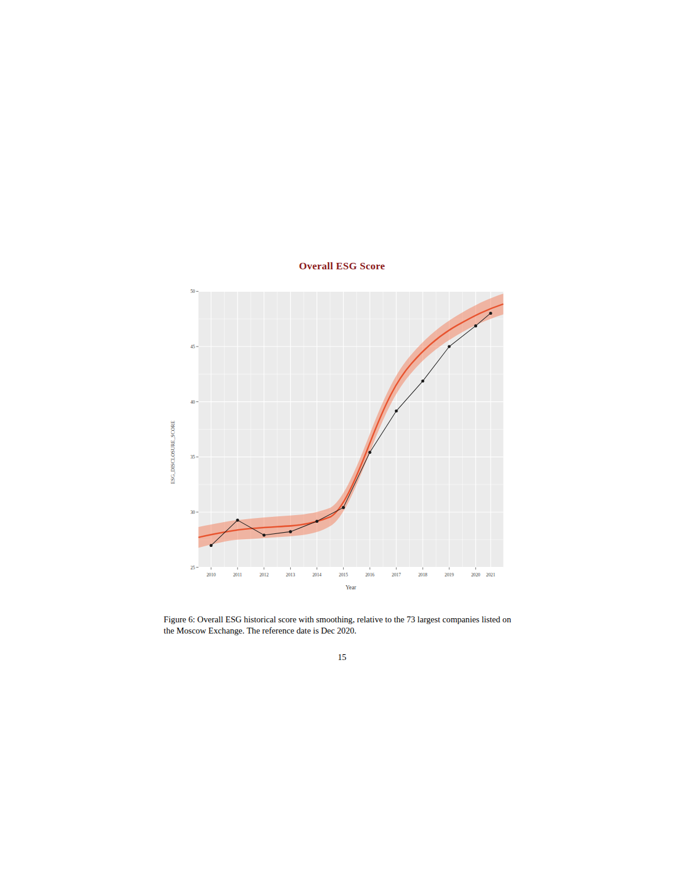Overall ESG Score
ESG_DISCLOSURE_SCORE 25 30 35 40 45 50 2010 2011 2012 2013 2014 2015 2016 2017 2018 2019 2020 2021 Year
Figure 6: Overall ESG historical score with smoothing, relative to the 73 largest companies listed on the Moscow Exchange. The reference date is Dec 2020.
15